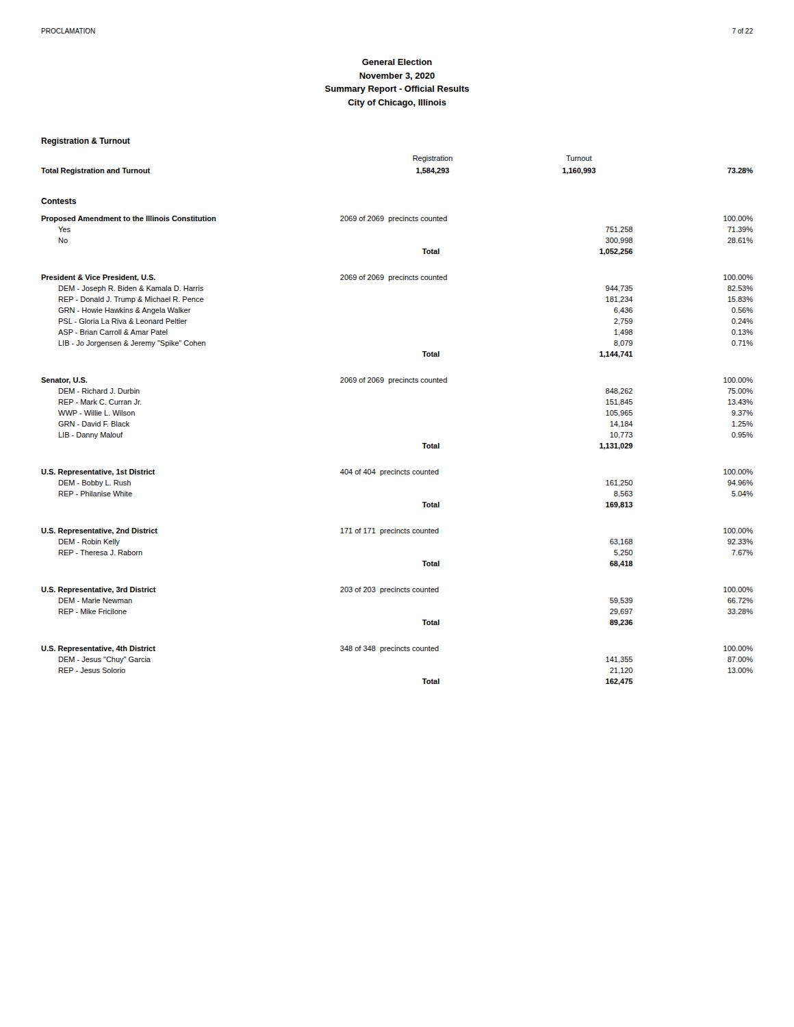PROCLAMATION 7 of 22
General Election
November 3, 2020
Summary Report - Official Results
City of Chicago, Illinois
Registration & Turnout
| | Registration | Turnout | |
| Total Registration and Turnout | 1,584,293 | 1,160,993 | 73.28% |
Contests
| Proposed Amendment to the Illinois Constitution | 2069 of 2069 precincts counted | | 100.00% |
| Yes | | 751,258 | 71.39% |
| No | | 300,998 | 28.61% |
| | Total | 1,052,256 | |
| President & Vice President, U.S. | 2069 of 2069 precincts counted | | 100.00% |
| DEM - Joseph R. Biden & Kamala D. Harris | | 944,735 | 82.53% |
| REP - Donald J. Trump & Michael R. Pence | | 181,234 | 15.83% |
| GRN - Howie Hawkins & Angela Walker | | 6,436 | 0.56% |
| PSL - Gloria La Riva & Leonard Peltier | | 2,759 | 0.24% |
| ASP - Brian Carroll & Amar Patel | | 1,498 | 0.13% |
| LIB - Jo Jorgensen & Jeremy "Spike" Cohen | | 8,079 | 0.71% |
| | Total | 1,144,741 | |
| Senator, U.S. | 2069 of 2069 precincts counted | | 100.00% |
| DEM - Richard J. Durbin | | 848,262 | 75.00% |
| REP - Mark C. Curran Jr. | | 151,845 | 13.43% |
| WWP - Willie L. Wilson | | 105,965 | 9.37% |
| GRN - David F. Black | | 14,184 | 1.25% |
| LIB - Danny Malouf | | 10,773 | 0.95% |
| | Total | 1,131,029 | |
| U.S. Representative, 1st District | 404 of 404 precincts counted | | 100.00% |
| DEM - Bobby L. Rush | | 161,250 | 94.96% |
| REP - Philanise White | | 8,563 | 5.04% |
| | Total | 169,813 | |
| U.S. Representative, 2nd District | 171 of 171 precincts counted | | 100.00% |
| DEM - Robin Kelly | | 63,168 | 92.33% |
| REP - Theresa J. Raborn | | 5,250 | 7.67% |
| | Total | 68,418 | |
| U.S. Representative, 3rd District | 203 of 203 precincts counted | | 100.00% |
| DEM - Marie Newman | | 59,539 | 66.72% |
| REP - Mike Fricilone | | 29,697 | 33.28% |
| | Total | 89,236 | |
| U.S. Representative, 4th District | 348 of 348 precincts counted | | 100.00% |
| DEM - Jesus "Chuy" Garcia | | 141,355 | 87.00% |
| REP - Jesus Solorio | | 21,120 | 13.00% |
| | Total | 162,475 | |